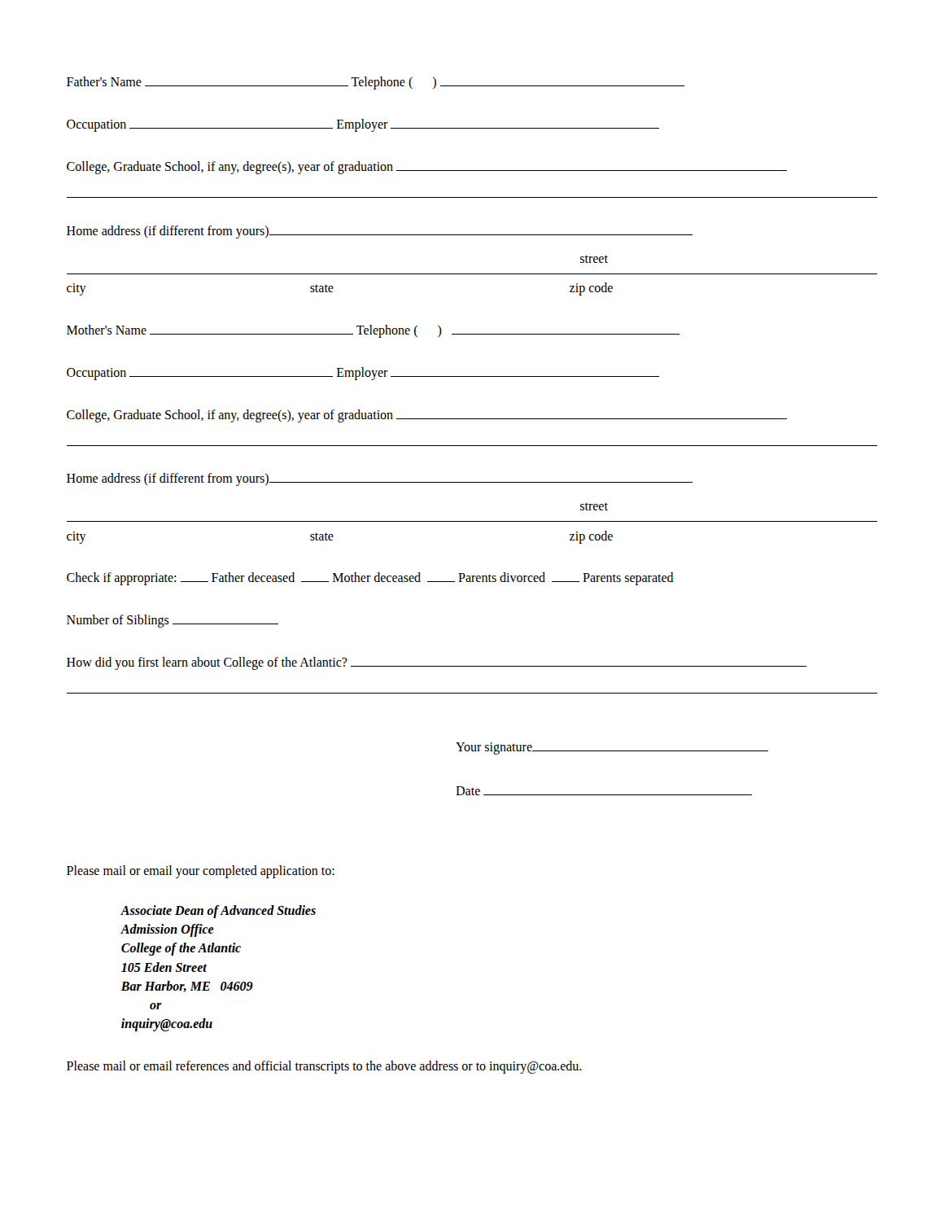Father's Name Telephone ( )
Occupation Employer
College, Graduate School, if any, degree(s), year of graduation
Home address (if different from yours)
street
city state zip code
Mother's Name Telephone ( )
Occupation Employer
College, Graduate School, if any, degree(s), year of graduation
Home address (if different from yours)
street
city state zip code
Check if appropriate: Father deceased Mother deceased Parents divorced Parents separated
Number of Siblings
How did you first learn about College of the Atlantic?
Your signature
Date
Please mail or email your completed application to:
Associate Dean of Advanced Studies
Admission Office
College of the Atlantic
105 Eden Street
Bar Harbor, ME 04609
or
inquiry@coa.edu
Please mail or email references and official transcripts to the above address or to inquiry@coa.edu.